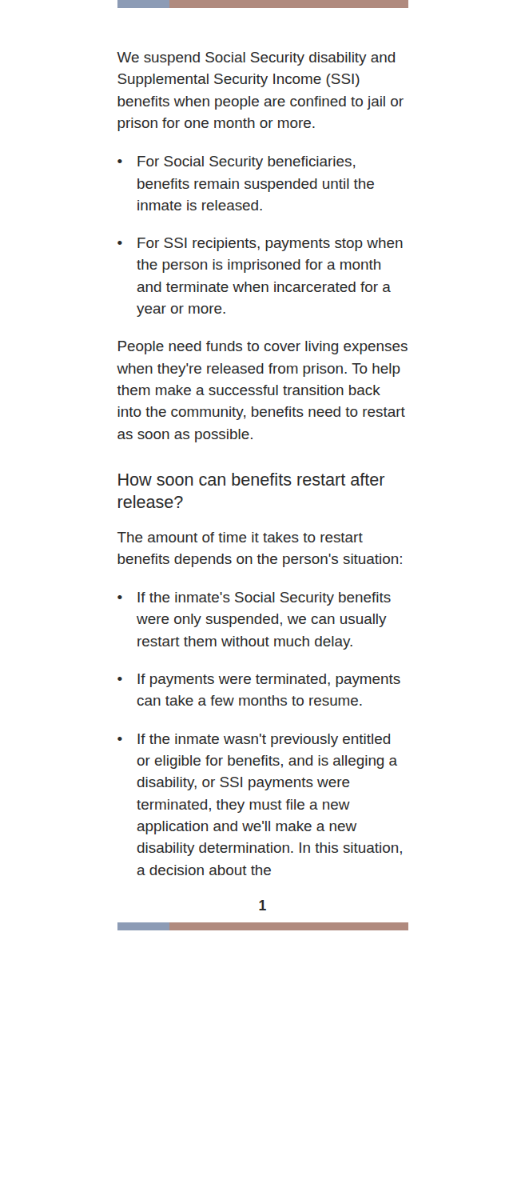We suspend Social Security disability and Supplemental Security Income (SSI) benefits when people are confined to jail or prison for one month or more.
For Social Security beneficiaries, benefits remain suspended until the inmate is released.
For SSI recipients, payments stop when the person is imprisoned for a month and terminate when incarcerated for a year or more.
People need funds to cover living expenses when they're released from prison. To help them make a successful transition back into the community, benefits need to restart as soon as possible.
How soon can benefits restart after release?
The amount of time it takes to restart benefits depends on the person's situation:
If the inmate's Social Security benefits were only suspended, we can usually restart them without much delay.
If payments were terminated, payments can take a few months to resume.
If the inmate wasn't previously entitled or eligible for benefits, and is alleging a disability, or SSI payments were terminated, they must file a new application and we'll make a new disability determination. In this situation, a decision about the
1